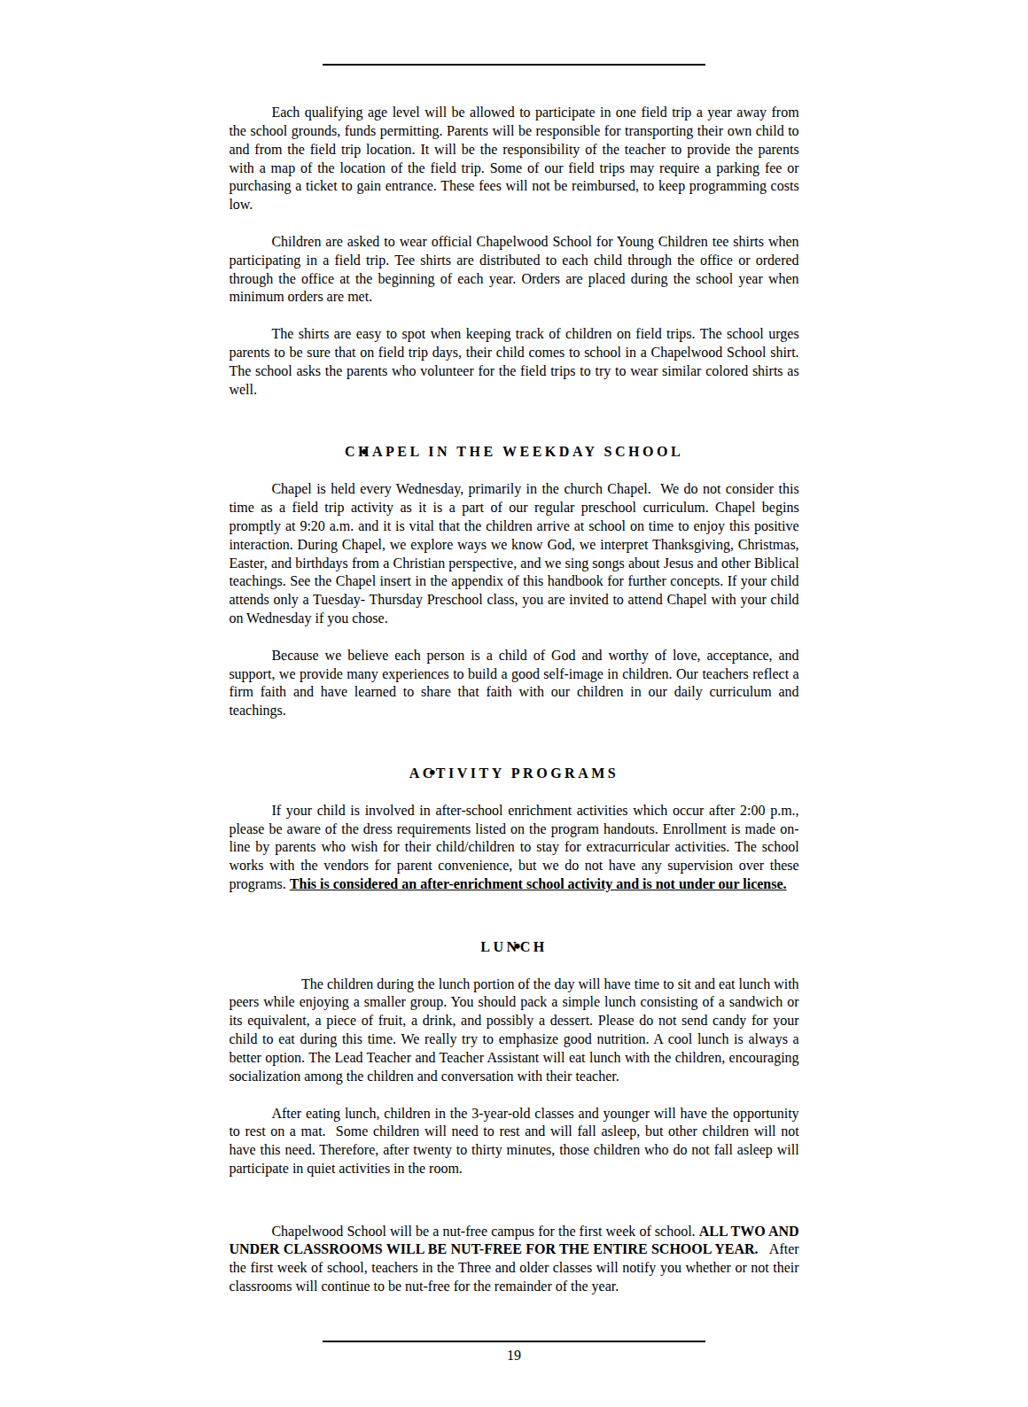Each qualifying age level will be allowed to participate in one field trip a year away from the school grounds, funds permitting. Parents will be responsible for transporting their own child to and from the field trip location. It will be the responsibility of the teacher to provide the parents with a map of the location of the field trip. Some of our field trips may require a parking fee or purchasing a ticket to gain entrance. These fees will not be reimbursed, to keep programming costs low.
Children are asked to wear official Chapelwood School for Young Children tee shirts when participating in a field trip. Tee shirts are distributed to each child through the office or ordered through the office at the beginning of each year. Orders are placed during the school year when minimum orders are met.
The shirts are easy to spot when keeping track of children on field trips. The school urges parents to be sure that on field trip days, their child comes to school in a Chapelwood School shirt. The school asks the parents who volunteer for the field trips to try to wear similar colored shirts as well.
•CHAPEL IN THE WEEKDAY SCHOOL
Chapel is held every Wednesday, primarily in the church Chapel. We do not consider this time as a field trip activity as it is a part of our regular preschool curriculum. Chapel begins promptly at 9:20 a.m. and it is vital that the children arrive at school on time to enjoy this positive interaction. During Chapel, we explore ways we know God, we interpret Thanksgiving, Christmas, Easter, and birthdays from a Christian perspective, and we sing songs about Jesus and other Biblical teachings. See the Chapel insert in the appendix of this handbook for further concepts. If your child attends only a Tuesday- Thursday Preschool class, you are invited to attend Chapel with your child on Wednesday if you chose.
Because we believe each person is a child of God and worthy of love, acceptance, and support, we provide many experiences to build a good self-image in children. Our teachers reflect a firm faith and have learned to share that faith with our children in our daily curriculum and teachings.
•ACTIVITY PROGRAMS
If your child is involved in after-school enrichment activities which occur after 2:00 p.m., please be aware of the dress requirements listed on the program handouts. Enrollment is made on-line by parents who wish for their child/children to stay for extracurricular activities. The school works with the vendors for parent convenience, but we do not have any supervision over these programs. This is considered an after-enrichment school activity and is not under our license.
•LUNCH
The children during the lunch portion of the day will have time to sit and eat lunch with peers while enjoying a smaller group. You should pack a simple lunch consisting of a sandwich or its equivalent, a piece of fruit, a drink, and possibly a dessert. Please do not send candy for your child to eat during this time. We really try to emphasize good nutrition. A cool lunch is always a better option. The Lead Teacher and Teacher Assistant will eat lunch with the children, encouraging socialization among the children and conversation with their teacher.
After eating lunch, children in the 3-year-old classes and younger will have the opportunity to rest on a mat. Some children will need to rest and will fall asleep, but other children will not have this need. Therefore, after twenty to thirty minutes, those children who do not fall asleep will participate in quiet activities in the room.
Chapelwood School will be a nut-free campus for the first week of school. ALL TWO AND UNDER CLASSROOMS WILL BE NUT-FREE FOR THE ENTIRE SCHOOL YEAR. After the first week of school, teachers in the Three and older classes will notify you whether or not their classrooms will continue to be nut-free for the remainder of the year.
19